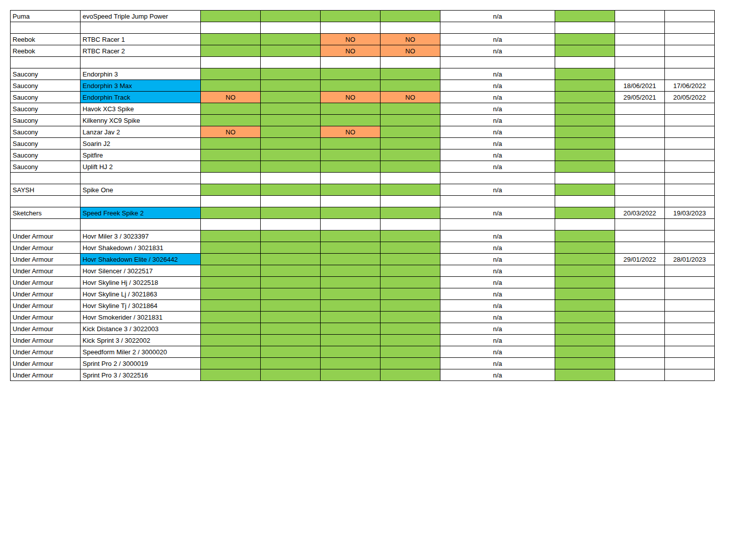| Puma | evoSpeed Triple Jump Power | YES | YES | YES | YES | n/a | YES | | |
| Reebok | RTBC Racer 1 | YES | YES | NO | NO | n/a | YES | | |
| Reebok | RTBC Racer 2 | YES | YES | NO | NO | n/a | YES | | |
| Saucony | Endorphin 3 | YES | YES | YES | YES | n/a | YES | | |
| Saucony | Endorphin 3 Max | YES | YES | YES | YES | n/a | YES | 18/06/2021 | 17/06/2022 |
| Saucony | Endorphin Track | NO | YES | NO | NO | n/a | YES | 29/05/2021 | 20/05/2022 |
| Saucony | Havok XC3 Spike | YES | YES | YES | YES | n/a | YES | | |
| Saucony | Kilkenny XC9 Spike | YES | YES | YES | YES | n/a | YES | | |
| Saucony | Lanzar Jav 2 | NO | YES | NO | YES | n/a | YES | | |
| Saucony | Soarin J2 | YES | YES | YES | YES | n/a | YES | | |
| Saucony | Spitfire | YES | YES | YES | YES | n/a | YES | | |
| Saucony | Uplift HJ 2 | YES | YES | YES | YES | n/a | YES | | |
| SAYSH | Spike One | YES | YES | YES | YES | n/a | YES | | |
| Sketchers | Speed Freek Spike 2 | YES | YES | YES | YES | n/a | YES | 20/03/2022 | 19/03/2023 |
| Under Armour | Hovr Miler 3 / 3023397 | YES | YES | YES | YES | n/a | YES | | |
| Under Armour | Hovr Shakedown / 3021831 | YES | YES | YES | YES | n/a | YES | | |
| Under Armour | Hovr Shakedown Elite / 3026442 | YES | YES | YES | YES | n/a | YES | 29/01/2022 | 28/01/2023 |
| Under Armour | Hovr Silencer / 3022517 | YES | YES | YES | YES | n/a | YES | | |
| Under Armour | Hovr Skyline Hj / 3022518 | YES | YES | YES | YES | n/a | YES | | |
| Under Armour | Hovr Skyline Lj / 3021863 | YES | YES | YES | YES | n/a | YES | | |
| Under Armour | Hovr Skyline Tj / 3021864 | YES | YES | YES | YES | n/a | YES | | |
| Under Armour | Hovr Smokerider / 3021831 | YES | YES | YES | YES | n/a | YES | | |
| Under Armour | Kick Distance 3 / 3022003 | YES | YES | YES | YES | n/a | YES | | |
| Under Armour | Kick Sprint 3 / 3022002 | YES | YES | YES | YES | n/a | YES | | |
| Under Armour | Speedform Miler 2 / 3000020 | YES | YES | YES | YES | n/a | YES | | |
| Under Armour | Sprint Pro 2 / 3000019 | YES | YES | YES | YES | n/a | YES | | |
| Under Armour | Sprint Pro 3 / 3022516 | YES | YES | YES | YES | n/a | YES | | |